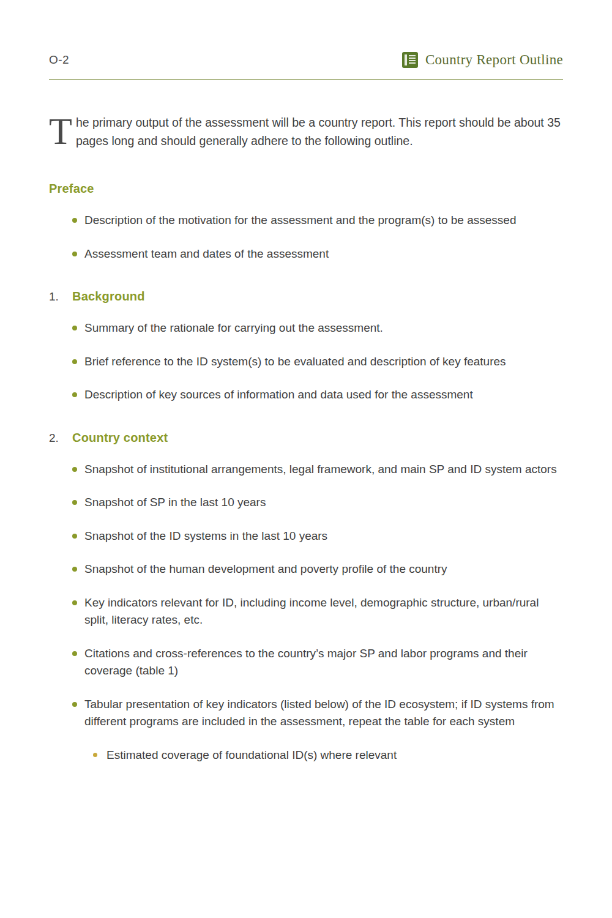O-2
Country Report Outline
The primary output of the assessment will be a country report. This report should be about 35 pages long and should generally adhere to the following outline.
Preface
Description of the motivation for the assessment and the program(s) to be assessed
Assessment team and dates of the assessment
1.
Background
Summary of the rationale for carrying out the assessment.
Brief reference to the ID system(s) to be evaluated and description of key features
Description of key sources of information and data used for the assessment
2.
Country context
Snapshot of institutional arrangements, legal framework, and main SP and ID system actors
Snapshot of SP in the last 10 years
Snapshot of the ID systems in the last 10 years
Snapshot of the human development and poverty profile of the country
Key indicators relevant for ID, including income level, demographic structure, urban/rural split, literacy rates, etc.
Citations and cross-references to the country’s major SP and labor programs and their coverage (table 1)
Tabular presentation of key indicators (listed below) of the ID ecosystem; if ID systems from different programs are included in the assessment, repeat the table for each system
Estimated coverage of foundational ID(s) where relevant